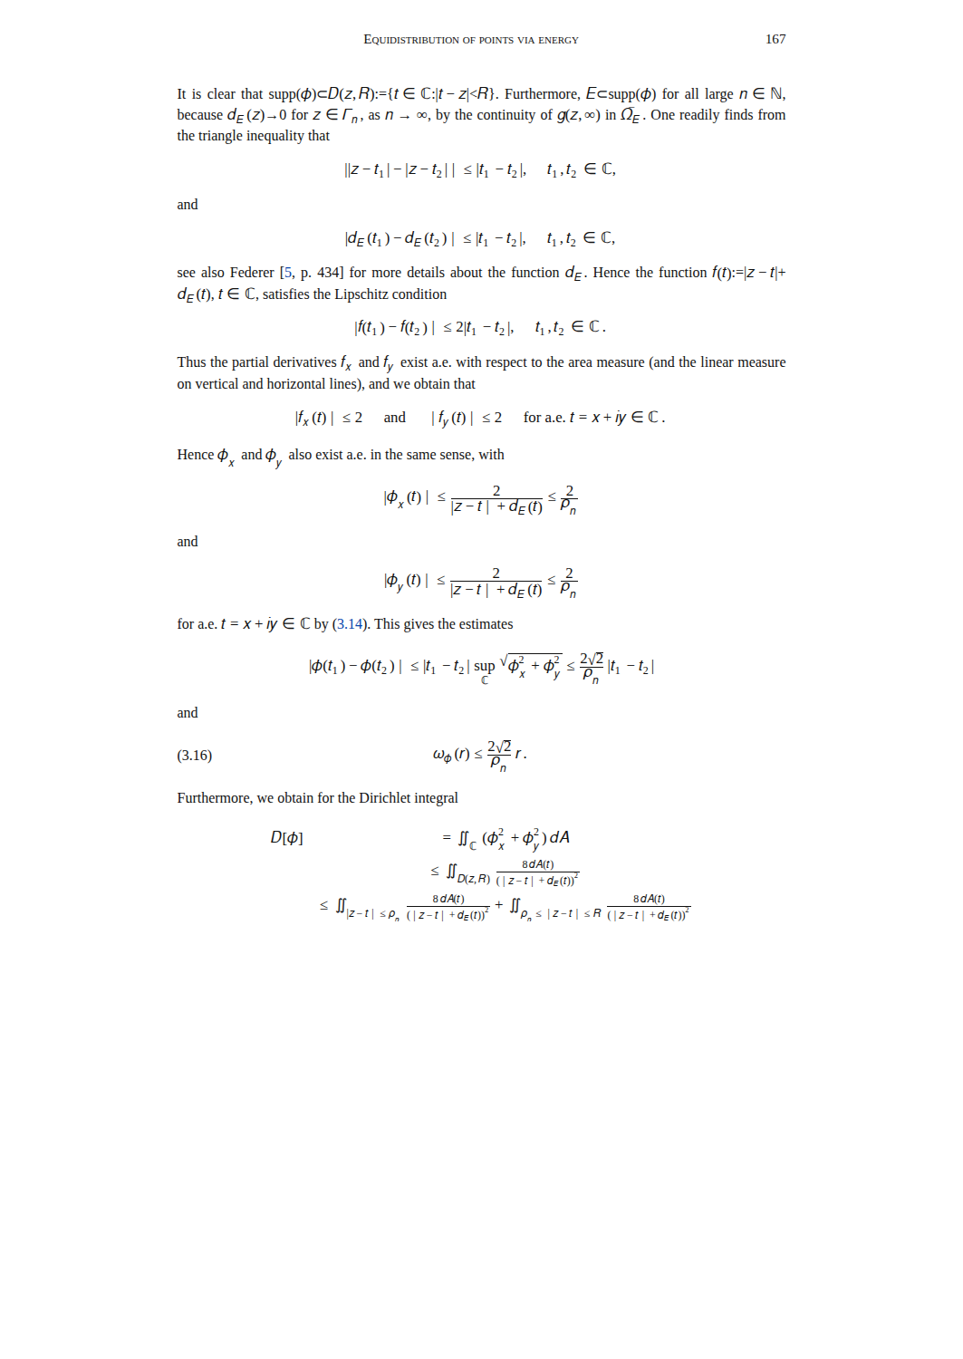Equidistribution of points via energy 167
It is clear that supp(ϕ)⊂D(z,R):={t∈ℂ:|t−z|<R}. Furthermore, E⊂supp(ϕ) for all large n∈ℕ, because dE(z)→0 for z∈Γn, as n→∞, by the continuity of g(z,∞) in ΩE¯. One readily finds from the triangle inequality that
||z−t1|−|z−t2|| ≤ |t1−t2| , t1,t2∈ℂ,
and
|dE(t1)−dE(t2)| ≤ |t1−t2| , t1,t2∈ℂ,
see also Federer [5, p. 434] for more details about the function dE. Hence the function f(t):=|z−t|+dE(t), t∈ℂ, satisfies the Lipschitz condition
|f(t1)−f(t2)| ≤2 |t1−t2| , t1,t2∈ℂ.
Thus the partial derivatives fx and fy exist a.e. with respect to the area measure (and the linear measure on vertical and horizontal lines), and we obtain that
|fx(t)|≤2 and |fy(t)|≤2 for a.e. t=x+iy∈ℂ.
Hence ϕx and ϕy also exist a.e. in the same sense, with
|ϕx(t)| ≤ 2|z−t|+dE(t) ≤ 2ρn
and
|ϕy(t)| ≤ 2|z−t|+dE(t) ≤ 2ρn
for a.e. t=x+iy∈ℂ by (3.14). This gives the estimates
|ϕ(t1)−ϕ(t2)| ≤ |t1−t2| supℂ ϕx2+ϕy2 ≤ 22ρn |t1−t2|
and
(3.16)
ωϕ(r) ≤ 22ρn r.
Furthermore, we obtain for the Dirichlet integral
D[ϕ] = ∬ℂ (ϕx2+ϕy2) dA ≤ ∬D(z,R) 8dA(t) (|z−t|+dE(t))2 ≤ ∬|z−t|≤ρn 8dA(t) (|z−t|+dE(t))2 + ∬ρn≤|z−t|≤R 8dA(t) (|z−t|+dE(t))2